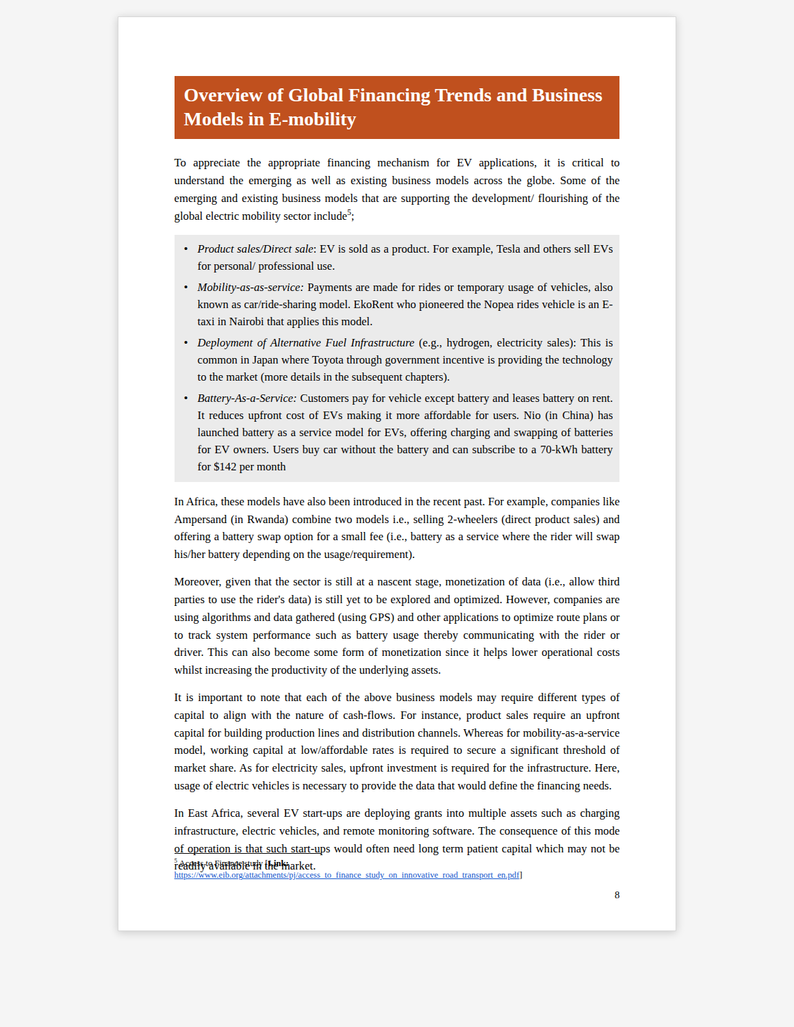Overview of Global Financing Trends and Business Models in E-mobility
To appreciate the appropriate financing mechanism for EV applications, it is critical to understand the emerging as well as existing business models across the globe. Some of the emerging and existing business models that are supporting the development/ flourishing of the global electric mobility sector include5;
Product sales/Direct sale: EV is sold as a product. For example, Tesla and others sell EVs for personal/ professional use.
Mobility-as-as-service: Payments are made for rides or temporary usage of vehicles, also known as car/ride-sharing model. EkoRent who pioneered the Nopea rides vehicle is an E-taxi in Nairobi that applies this model.
Deployment of Alternative Fuel Infrastructure (e.g., hydrogen, electricity sales): This is common in Japan where Toyota through government incentive is providing the technology to the market (more details in the subsequent chapters).
Battery-As-a-Service: Customers pay for vehicle except battery and leases battery on rent. It reduces upfront cost of EVs making it more affordable for users. Nio (in China) has launched battery as a service model for EVs, offering charging and swapping of batteries for EV owners. Users buy car without the battery and can subscribe to a 70-kWh battery for $142 per month
In Africa, these models have also been introduced in the recent past. For example, companies like Ampersand (in Rwanda) combine two models i.e., selling 2-wheelers (direct product sales) and offering a battery swap option for a small fee (i.e., battery as a service where the rider will swap his/her battery depending on the usage/requirement).
Moreover, given that the sector is still at a nascent stage, monetization of data (i.e., allow third parties to use the rider's data) is still yet to be explored and optimized. However, companies are using algorithms and data gathered (using GPS) and other applications to optimize route plans or to track system performance such as battery usage thereby communicating with the rider or driver. This can also become some form of monetization since it helps lower operational costs whilst increasing the productivity of the underlying assets.
It is important to note that each of the above business models may require different types of capital to align with the nature of cash-flows. For instance, product sales require an upfront capital for building production lines and distribution channels. Whereas for mobility-as-a-service model, working capital at low/affordable rates is required to secure a significant threshold of market share. As for electricity sales, upfront investment is required for the infrastructure. Here, usage of electric vehicles is necessary to provide the data that would define the financing needs.
In East Africa, several EV start-ups are deploying grants into multiple assets such as charging infrastructure, electric vehicles, and remote monitoring software. The consequence of this mode of operation is that such start-ups would often need long term patient capital which may not be readily available in the market.
5 Access to Finance study [Link:
https://www.eib.org/attachments/pj/access_to_finance_study_on_innovative_road_transport_en.pdf]
8